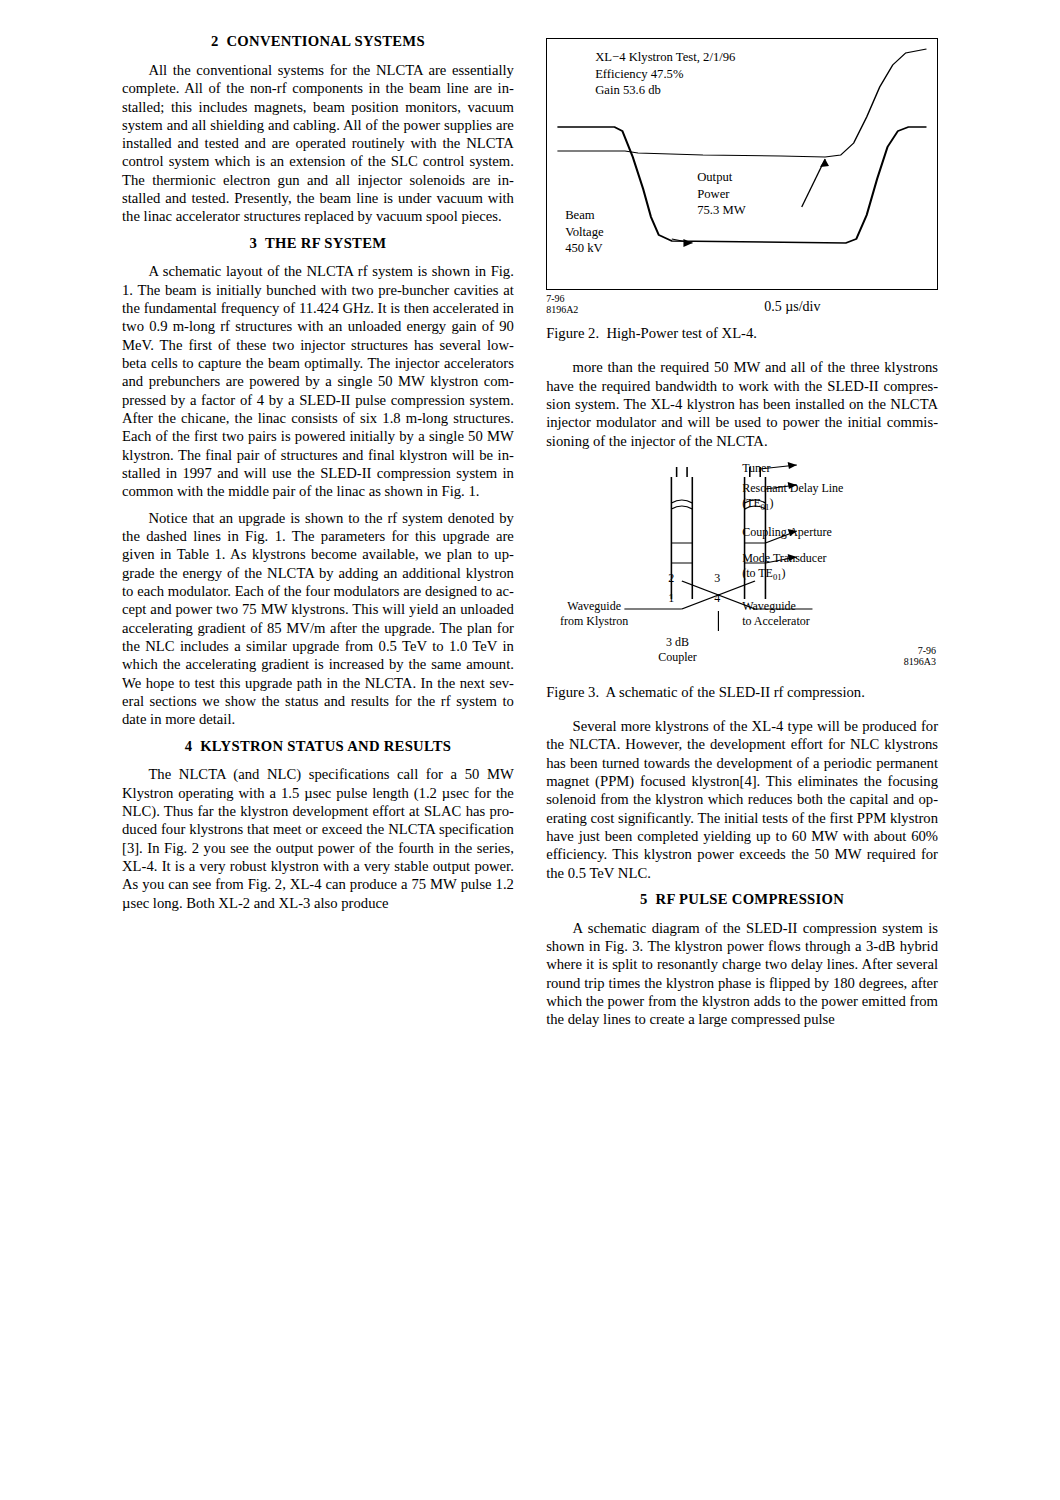2 CONVENTIONAL SYSTEMS
All the conventional systems for the NLCTA are essentially complete. All of the non-rf components in the beam line are installed; this includes magnets, beam position monitors, vacuum system and all shielding and cabling. All of the power supplies are installed and tested and are operated routinely with the NLCTA control system which is an extension of the SLC control system. The thermionic electron gun and all injector solenoids are installed and tested. Presently, the beam line is under vacuum with the linac accelerator structures replaced by vacuum spool pieces.
3 THE RF SYSTEM
A schematic layout of the NLCTA rf system is shown in Fig. 1. The beam is initially bunched with two pre-buncher cavities at the fundamental frequency of 11.424 GHz. It is then accelerated in two 0.9 m-long rf structures with an unloaded energy gain of 90 MeV. The first of these two injector structures has several low-beta cells to capture the beam optimally. The injector accelerators and prebunchers are powered by a single 50 MW klystron compressed by a factor of 4 by a SLED-II pulse compression system. After the chicane, the linac consists of six 1.8 m-long structures. Each of the first two pairs is powered initially by a single 50 MW klystron. The final pair of structures and final klystron will be installed in 1997 and will use the SLED-II compression system in common with the middle pair of the linac as shown in Fig. 1.
Notice that an upgrade is shown to the rf system denoted by the dashed lines in Fig. 1. The parameters for this upgrade are given in Table 1. As klystrons become available, we plan to upgrade the energy of the NLCTA by adding an additional klystron to each modulator. Each of the four modulators are designed to accept and power two 75 MW klystrons. This will yield an unloaded accelerating gradient of 85 MV/m after the upgrade. The plan for the NLC includes a similar upgrade from 0.5 TeV to 1.0 TeV in which the accelerating gradient is increased by the same amount. We hope to test this upgrade path in the NLCTA. In the next several sections we show the status and results for the rf system to date in more detail.
4 KLYSTRON STATUS AND RESULTS
The NLCTA (and NLC) specifications call for a 50 MW Klystron operating with a 1.5 µsec pulse length (1.2 µsec for the NLC). Thus far the klystron development effort at SLAC has produced four klystrons that meet or exceed the NLCTA specification [3]. In Fig. 2 you see the output power of the fourth in the series, XL-4. It is a very robust klystron with a very stable output power. As you can see from Fig. 2, XL-4 can produce a 75 MW pulse 1.2 µsec long. Both XL-2 and XL-3 also produce
XL−4 Klystron Test, 2/1/96
Efficiency 47.5%
Gain 53.6 db
Output
Power
75.3 MW
Beam
Voltage
450 kV
7-96
8196A2
0.5 µs/div
Figure 2. High-Power test of XL-4.
more than the required 50 MW and all of the three klystrons have the required bandwidth to work with the SLED-II compression system. The XL-4 klystron has been installed on the NLCTA injector modulator and will be used to power the initial commissioning of the injector of the NLCTA.
Tuner
Resonant Delay Line
(TE01)
Coupling Aperture
Mode Transducer
(to TE01)
Waveguide
from Klystron
Waveguide
to Accelerator
3 dB
Coupler
1
2
3
4
7-96
8196A3
Figure 3. A schematic of the SLED-II rf compression.
Several more klystrons of the XL-4 type will be produced for the NLCTA. However, the development effort for NLC klystrons has been turned towards the development of a periodic permanent magnet (PPM) focused klystron[4]. This eliminates the focusing solenoid from the klystron which reduces both the capital and operating cost significantly. The initial tests of the first PPM klystron have just been completed yielding up to 60 MW with about 60% efficiency. This klystron power exceeds the 50 MW required for the 0.5 TeV NLC.
5 RF PULSE COMPRESSION
A schematic diagram of the SLED-II compression system is shown in Fig. 3. The klystron power flows through a 3-dB hybrid where it is split to resonantly charge two delay lines. After several round trip times the klystron phase is flipped by 180 degrees, after which the power from the klystron adds to the power emitted from the delay lines to create a large compressed pulse